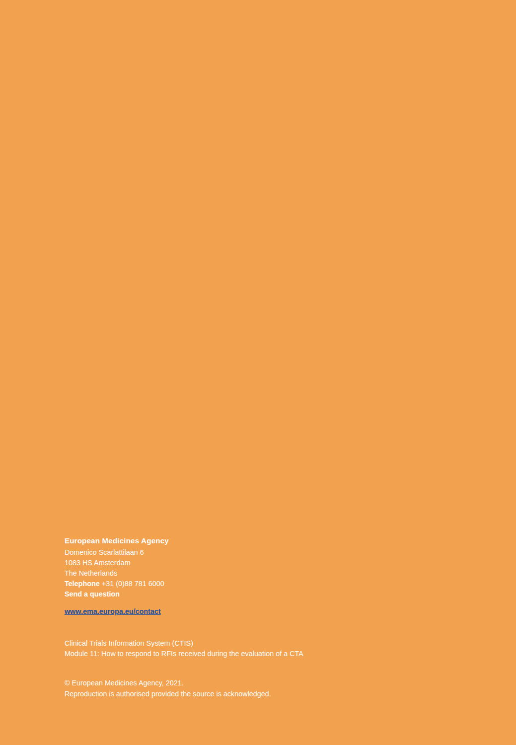European Medicines Agency
Domenico Scarlattilaan 6
1083 HS Amsterdam
The Netherlands
Telephone +31 (0)88 781 6000
Send a question
www.ema.europa.eu/contact
Clinical Trials Information System (CTIS)
Module 11: How to respond to RFIs received during the evaluation of a CTA
© European Medicines Agency, 2021.
Reproduction is authorised provided the source is acknowledged.